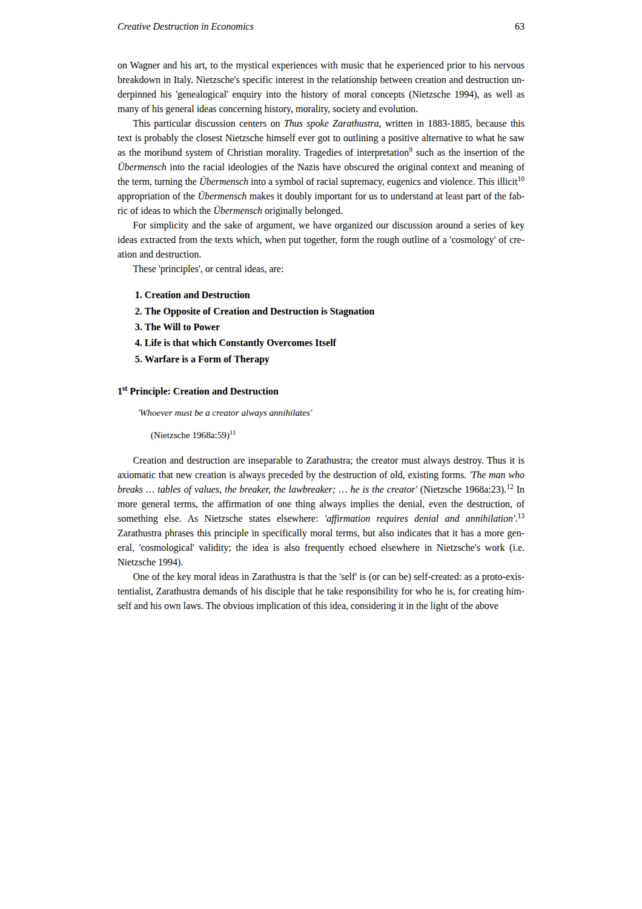Creative Destruction in Economics 63
on Wagner and his art, to the mystical experiences with music that he experienced prior to his nervous breakdown in Italy. Nietzsche's specific interest in the relationship between creation and destruction underpinned his 'genealogical' enquiry into the history of moral concepts (Nietzsche 1994), as well as many of his general ideas concerning history, morality, society and evolution.
This particular discussion centers on Thus spoke Zarathustra, written in 1883-1885, because this text is probably the closest Nietzsche himself ever got to outlining a positive alternative to what he saw as the moribund system of Christian morality. Tragedies of interpretation9 such as the insertion of the Übermensch into the racial ideologies of the Nazis have obscured the original context and meaning of the term, turning the Übermensch into a symbol of racial supremacy, eugenics and violence. This illicit10 appropriation of the Übermensch makes it doubly important for us to understand at least part of the fabric of ideas to which the Übermensch originally belonged.
For simplicity and the sake of argument, we have organized our discussion around a series of key ideas extracted from the texts which, when put together, form the rough outline of a 'cosmology' of creation and destruction.
These 'principles', or central ideas, are:
Creation and Destruction
The Opposite of Creation and Destruction is Stagnation
The Will to Power
Life is that which Constantly Overcomes Itself
Warfare is a Form of Therapy
1st Principle: Creation and Destruction
'Whoever must be a creator always annihilates' (Nietzsche 1968a:59)11
Creation and destruction are inseparable to Zarathustra; the creator must always destroy. Thus it is axiomatic that new creation is always preceded by the destruction of old, existing forms. 'The man who breaks … tables of values, the breaker, the lawbreaker; … he is the creator' (Nietzsche 1968a:23).12 In more general terms, the affirmation of one thing always implies the denial, even the destruction, of something else. As Nietzsche states elsewhere: 'affirmation requires denial and annihilation'.13 Zarathustra phrases this principle in specifically moral terms, but also indicates that it has a more general, 'cosmological' validity; the idea is also frequently echoed elsewhere in Nietzsche's work (i.e. Nietzsche 1994).
One of the key moral ideas in Zarathustra is that the 'self' is (or can be) self-created: as a proto-existentialist, Zarathustra demands of his disciple that he take responsibility for who he is, for creating himself and his own laws. The obvious implication of this idea, considering it in the light of the above